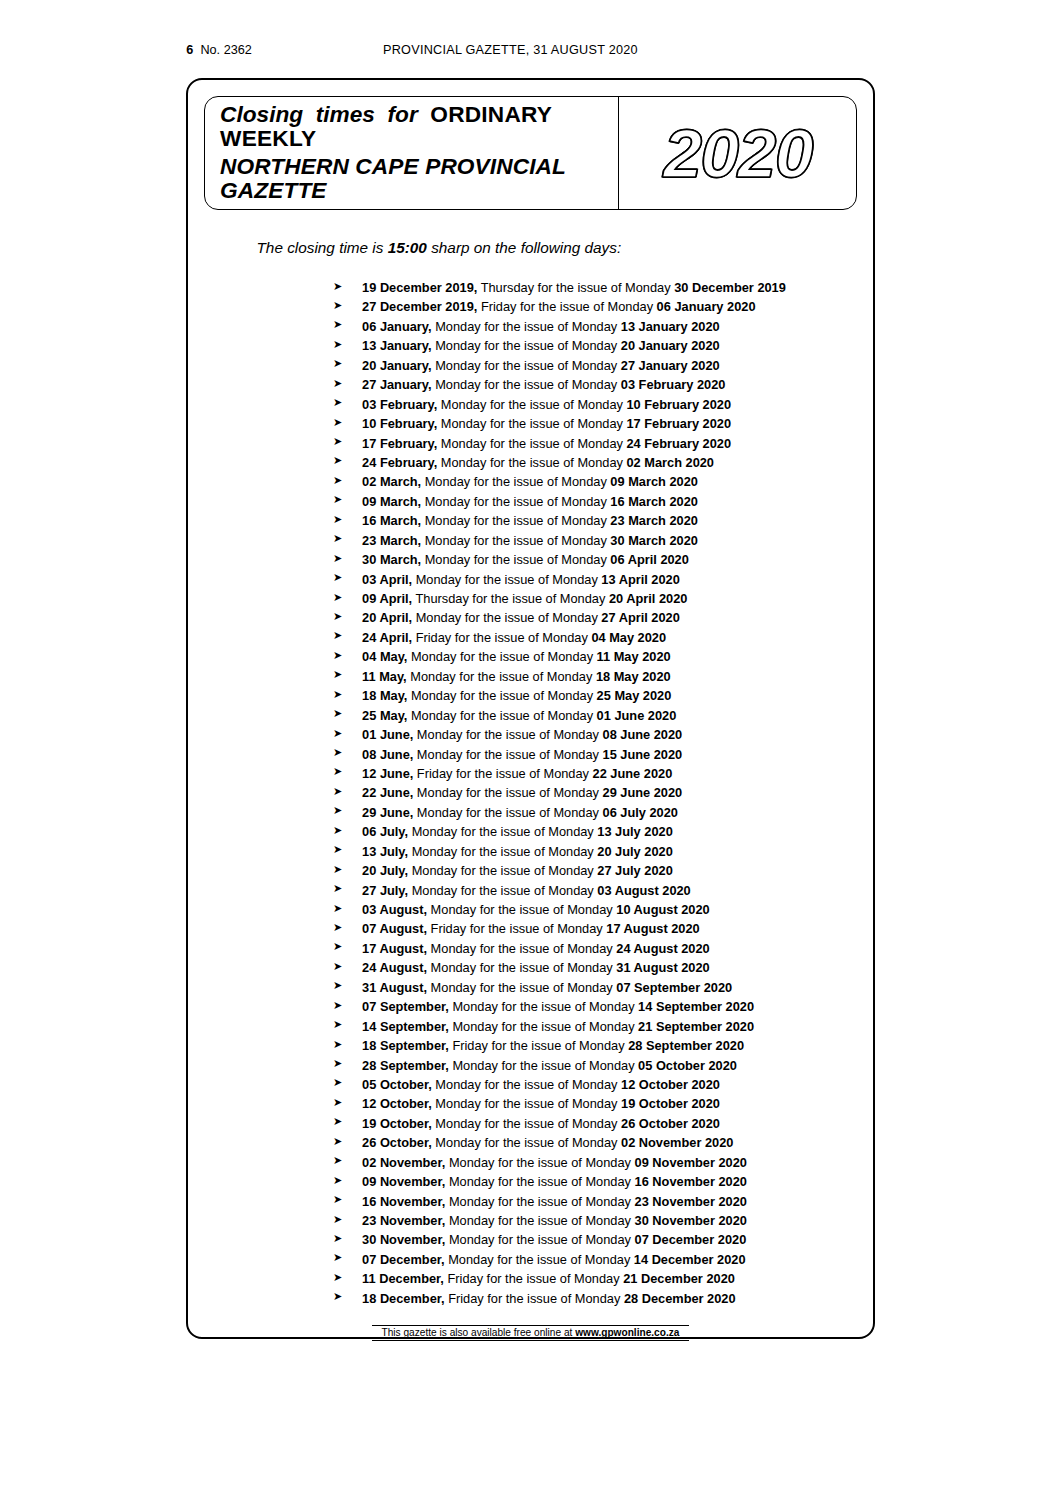6 No. 2362
PROVINCIAL GAZETTE, 31 AUGUST 2020
Closing times for ORDINARY WEEKLY
NORTHERN CAPE PROVINCIAL GAZETTE
2020
The closing time is 15:00 sharp on the following days:
19 December 2019, Thursday for the issue of Monday 30 December 2019
27 December 2019, Friday for the issue of Monday 06 January 2020
06 January, Monday for the issue of Monday 13 January 2020
13 January, Monday for the issue of Monday 20 January 2020
20 January, Monday for the issue of Monday 27 January 2020
27 January, Monday for the issue of Monday 03 February 2020
03 February, Monday for the issue of Monday 10 February 2020
10 February, Monday for the issue of Monday 17 February 2020
17 February, Monday for the issue of Monday 24 February 2020
24 February, Monday for the issue of Monday 02 March 2020
02 March, Monday for the issue of Monday 09 March 2020
09 March, Monday for the issue of Monday 16 March 2020
16 March, Monday for the issue of Monday 23 March 2020
23 March, Monday for the issue of Monday 30 March 2020
30 March, Monday for the issue of Monday 06 April 2020
03 April, Monday for the issue of Monday 13 April 2020
09 April, Thursday for the issue of Monday 20 April 2020
20 April, Monday for the issue of Monday 27 April 2020
24 April, Friday for the issue of Monday 04 May 2020
04 May, Monday for the issue of Monday 11 May 2020
11 May, Monday for the issue of Monday 18 May 2020
18 May, Monday for the issue of Monday 25 May 2020
25 May, Monday for the issue of Monday 01 June 2020
01 June, Monday for the issue of Monday 08 June 2020
08 June, Monday for the issue of Monday 15 June 2020
12 June, Friday for the issue of Monday 22 June 2020
22 June, Monday for the issue of Monday 29 June 2020
29 June, Monday for the issue of Monday 06 July 2020
06 July, Monday for the issue of Monday 13 July 2020
13 July, Monday for the issue of Monday 20 July 2020
20 July, Monday for the issue of Monday 27 July 2020
27 July, Monday for the issue of Monday 03 August 2020
03 August, Monday for the issue of Monday 10 August 2020
07 August, Friday for the issue of Monday 17 August 2020
17 August, Monday for the issue of Monday 24 August 2020
24 August, Monday for the issue of Monday 31 August 2020
31 August, Monday for the issue of Monday 07 September 2020
07 September, Monday for the issue of Monday 14 September 2020
14 September, Monday for the issue of Monday 21 September 2020
18 September, Friday for the issue of Monday 28 September 2020
28 September, Monday for the issue of Monday 05 October 2020
05 October, Monday for the issue of Monday 12 October 2020
12 October, Monday for the issue of Monday 19 October 2020
19 October, Monday for the issue of Monday 26 October 2020
26 October, Monday for the issue of Monday 02 November 2020
02 November, Monday for the issue of Monday 09 November 2020
09 November, Monday for the issue of Monday 16 November 2020
16 November, Monday for the issue of Monday 23 November 2020
23 November, Monday for the issue of Monday 30 November 2020
30 November, Monday for the issue of Monday 07 December 2020
07 December, Monday for the issue of Monday 14 December 2020
11 December, Friday for the issue of Monday 21 December 2020
18 December, Friday for the issue of Monday 28 December 2020
This gazette is also available free online at www.gpwonline.co.za